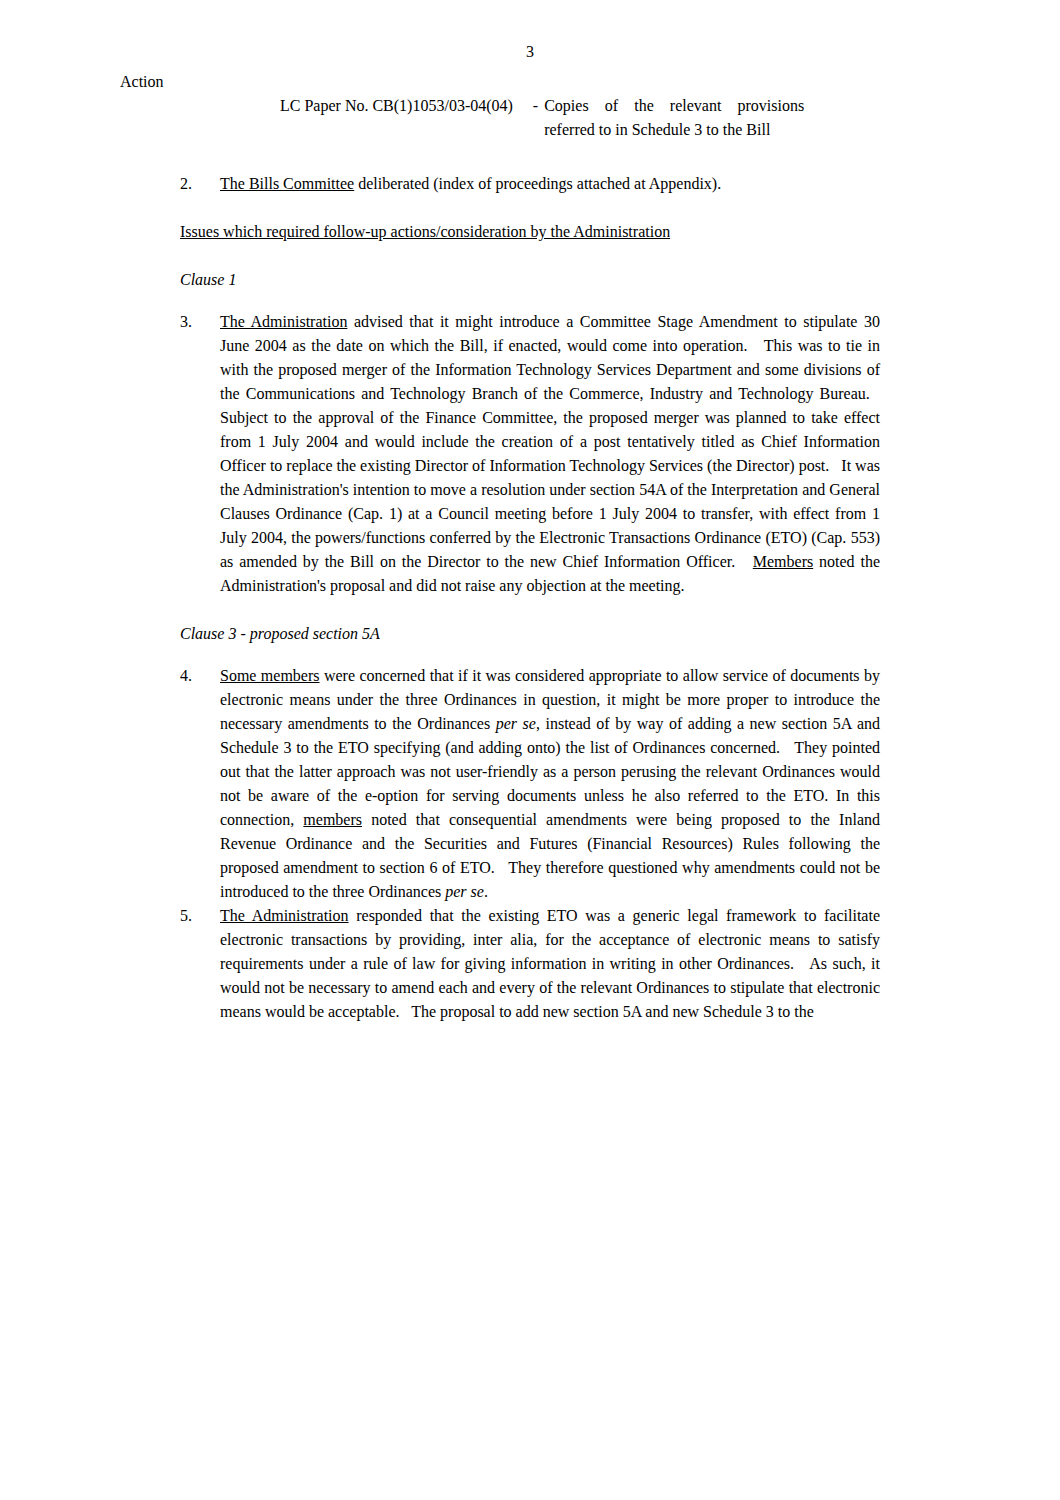3
Action
LC Paper No. CB(1)1053/03-04(04) - Copies of the relevant provisions referred to in Schedule 3 to the Bill
2.
The Bills Committee deliberated (index of proceedings attached at Appendix).
Issues which required follow-up actions/consideration by the Administration
Clause 1
3.
The Administration advised that it might introduce a Committee Stage Amendment to stipulate 30 June 2004 as the date on which the Bill, if enacted, would come into operation. This was to tie in with the proposed merger of the Information Technology Services Department and some divisions of the Communications and Technology Branch of the Commerce, Industry and Technology Bureau. Subject to the approval of the Finance Committee, the proposed merger was planned to take effect from 1 July 2004 and would include the creation of a post tentatively titled as Chief Information Officer to replace the existing Director of Information Technology Services (the Director) post. It was the Administration's intention to move a resolution under section 54A of the Interpretation and General Clauses Ordinance (Cap. 1) at a Council meeting before 1 July 2004 to transfer, with effect from 1 July 2004, the powers/functions conferred by the Electronic Transactions Ordinance (ETO) (Cap. 553) as amended by the Bill on the Director to the new Chief Information Officer. Members noted the Administration's proposal and did not raise any objection at the meeting.
Clause 3 - proposed section 5A
4.
Some members were concerned that if it was considered appropriate to allow service of documents by electronic means under the three Ordinances in question, it might be more proper to introduce the necessary amendments to the Ordinances per se, instead of by way of adding a new section 5A and Schedule 3 to the ETO specifying (and adding onto) the list of Ordinances concerned. They pointed out that the latter approach was not user-friendly as a person perusing the relevant Ordinances would not be aware of the e-option for serving documents unless he also referred to the ETO. In this connection, members noted that consequential amendments were being proposed to the Inland Revenue Ordinance and the Securities and Futures (Financial Resources) Rules following the proposed amendment to section 6 of ETO. They therefore questioned why amendments could not be introduced to the three Ordinances per se.
5.
The Administration responded that the existing ETO was a generic legal framework to facilitate electronic transactions by providing, inter alia, for the acceptance of electronic means to satisfy requirements under a rule of law for giving information in writing in other Ordinances. As such, it would not be necessary to amend each and every of the relevant Ordinances to stipulate that electronic means would be acceptable. The proposal to add new section 5A and new Schedule 3 to the